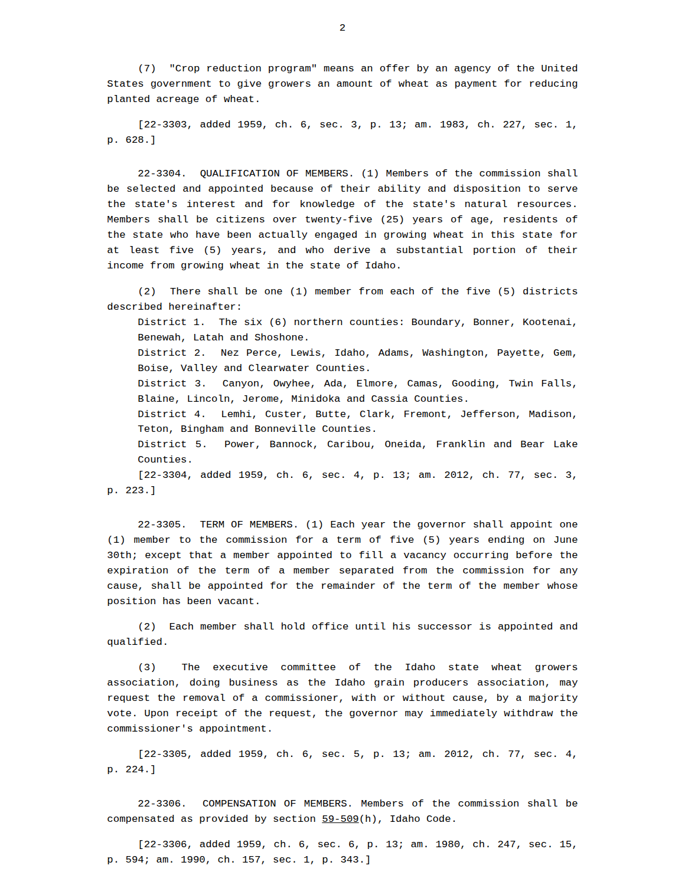2
(7) "Crop reduction program" means an offer by an agency of the United States government to give growers an amount of wheat as payment for reducing planted acreage of wheat.
[22-3303, added 1959, ch. 6, sec. 3, p. 13; am. 1983, ch. 227, sec. 1, p. 628.]
22-3304. QUALIFICATION OF MEMBERS. (1) Members of the commission shall be selected and appointed because of their ability and disposition to serve the state's interest and for knowledge of the state's natural resources. Members shall be citizens over twenty-five (25) years of age, residents of the state who have been actually engaged in growing wheat in this state for at least five (5) years, and who derive a substantial portion of their income from growing wheat in the state of Idaho.
(2) There shall be one (1) member from each of the five (5) districts described hereinafter:
District 1. The six (6) northern counties: Boundary, Bonner, Kootenai, Benewah, Latah and Shoshone.
District 2. Nez Perce, Lewis, Idaho, Adams, Washington, Payette, Gem, Boise, Valley and Clearwater Counties.
District 3. Canyon, Owyhee, Ada, Elmore, Camas, Gooding, Twin Falls, Blaine, Lincoln, Jerome, Minidoka and Cassia Counties.
District 4. Lemhi, Custer, Butte, Clark, Fremont, Jefferson, Madison, Teton, Bingham and Bonneville Counties.
District 5. Power, Bannock, Caribou, Oneida, Franklin and Bear Lake Counties.
[22-3304, added 1959, ch. 6, sec. 4, p. 13; am. 2012, ch. 77, sec. 3, p. 223.]
22-3305. TERM OF MEMBERS. (1) Each year the governor shall appoint one (1) member to the commission for a term of five (5) years ending on June 30th; except that a member appointed to fill a vacancy occurring before the expiration of the term of a member separated from the commission for any cause, shall be appointed for the remainder of the term of the member whose position has been vacant.
(2) Each member shall hold office until his successor is appointed and qualified.
(3) The executive committee of the Idaho state wheat growers association, doing business as the Idaho grain producers association, may request the removal of a commissioner, with or without cause, by a majority vote. Upon receipt of the request, the governor may immediately withdraw the commissioner's appointment.
[22-3305, added 1959, ch. 6, sec. 5, p. 13; am. 2012, ch. 77, sec. 4, p. 224.]
22-3306. COMPENSATION OF MEMBERS. Members of the commission shall be compensated as provided by section 59-509(h), Idaho Code.
[22-3306, added 1959, ch. 6, sec. 6, p. 13; am. 1980, ch. 247, sec. 15, p. 594; am. 1990, ch. 157, sec. 1, p. 343.]